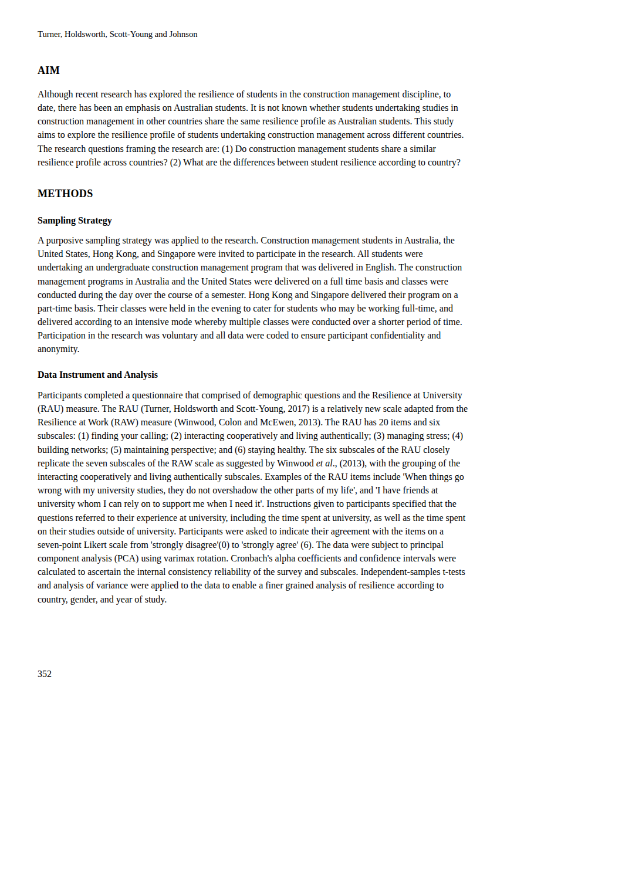Turner, Holdsworth, Scott-Young and Johnson
AIM
Although recent research has explored the resilience of students in the construction management discipline, to date, there has been an emphasis on Australian students. It is not known whether students undertaking studies in construction management in other countries share the same resilience profile as Australian students. This study aims to explore the resilience profile of students undertaking construction management across different countries. The research questions framing the research are: (1) Do construction management students share a similar resilience profile across countries? (2) What are the differences between student resilience according to country?
METHODS
Sampling Strategy
A purposive sampling strategy was applied to the research. Construction management students in Australia, the United States, Hong Kong, and Singapore were invited to participate in the research. All students were undertaking an undergraduate construction management program that was delivered in English. The construction management programs in Australia and the United States were delivered on a full time basis and classes were conducted during the day over the course of a semester. Hong Kong and Singapore delivered their program on a part-time basis. Their classes were held in the evening to cater for students who may be working full-time, and delivered according to an intensive mode whereby multiple classes were conducted over a shorter period of time. Participation in the research was voluntary and all data were coded to ensure participant confidentiality and anonymity.
Data Instrument and Analysis
Participants completed a questionnaire that comprised of demographic questions and the Resilience at University (RAU) measure. The RAU (Turner, Holdsworth and Scott-Young, 2017) is a relatively new scale adapted from the Resilience at Work (RAW) measure (Winwood, Colon and McEwen, 2013). The RAU has 20 items and six subscales: (1) finding your calling; (2) interacting cooperatively and living authentically; (3) managing stress; (4) building networks; (5) maintaining perspective; and (6) staying healthy. The six subscales of the RAU closely replicate the seven subscales of the RAW scale as suggested by Winwood et al., (2013), with the grouping of the interacting cooperatively and living authentically subscales. Examples of the RAU items include 'When things go wrong with my university studies, they do not overshadow the other parts of my life', and 'I have friends at university whom I can rely on to support me when I need it'. Instructions given to participants specified that the questions referred to their experience at university, including the time spent at university, as well as the time spent on their studies outside of university. Participants were asked to indicate their agreement with the items on a seven-point Likert scale from 'strongly disagree'(0) to 'strongly agree' (6). The data were subject to principal component analysis (PCA) using varimax rotation. Cronbach's alpha coefficients and confidence intervals were calculated to ascertain the internal consistency reliability of the survey and subscales. Independent-samples t-tests and analysis of variance were applied to the data to enable a finer grained analysis of resilience according to country, gender, and year of study.
352